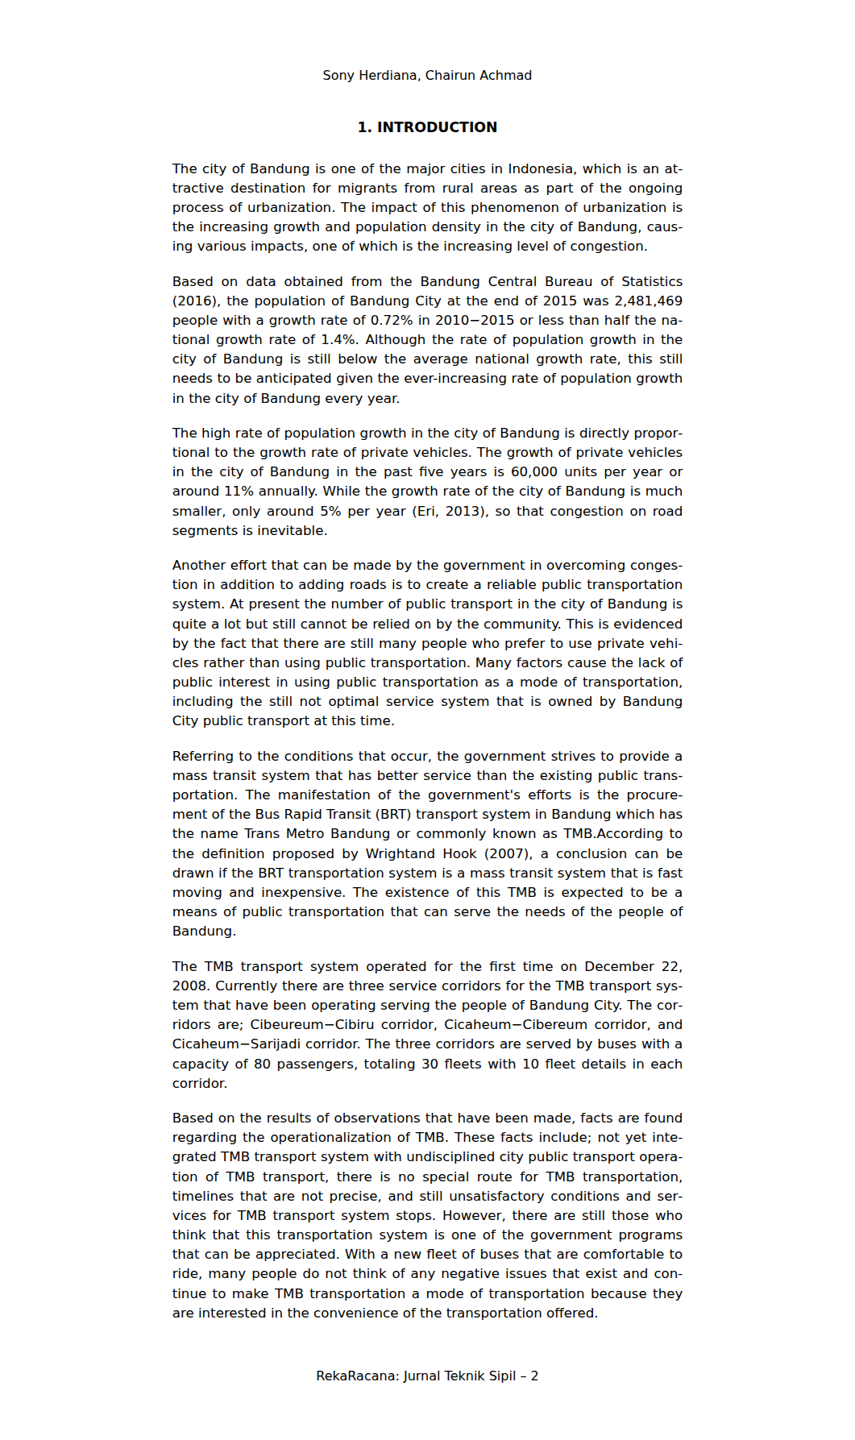Sony Herdiana, Chairun Achmad
1. INTRODUCTION
The city of Bandung is one of the major cities in Indonesia, which is an attractive destination for migrants from rural areas as part of the ongoing process of urbanization. The impact of this phenomenon of urbanization is the increasing growth and population density in the city of Bandung, causing various impacts, one of which is the increasing level of congestion.
Based on data obtained from the Bandung Central Bureau of Statistics (2016), the population of Bandung City at the end of 2015 was 2,481,469 people with a growth rate of 0.72% in 2010−2015 or less than half the national growth rate of 1.4%. Although the rate of population growth in the city of Bandung is still below the average national growth rate, this still needs to be anticipated given the ever-increasing rate of population growth in the city of Bandung every year.
The high rate of population growth in the city of Bandung is directly proportional to the growth rate of private vehicles. The growth of private vehicles in the city of Bandung in the past five years is 60,000 units per year or around 11% annually. While the growth rate of the city of Bandung is much smaller, only around 5% per year (Eri, 2013), so that congestion on road segments is inevitable.
Another effort that can be made by the government in overcoming congestion in addition to adding roads is to create a reliable public transportation system. At present the number of public transport in the city of Bandung is quite a lot but still cannot be relied on by the community. This is evidenced by the fact that there are still many people who prefer to use private vehicles rather than using public transportation. Many factors cause the lack of public interest in using public transportation as a mode of transportation, including the still not optimal service system that is owned by Bandung City public transport at this time.
Referring to the conditions that occur, the government strives to provide a mass transit system that has better service than the existing public transportation. The manifestation of the government's efforts is the procurement of the Bus Rapid Transit (BRT) transport system in Bandung which has the name Trans Metro Bandung or commonly known as TMB.According to the definition proposed by Wrightand Hook (2007), a conclusion can be drawn if the BRT transportation system is a mass transit system that is fast moving and inexpensive. The existence of this TMB is expected to be a means of public transportation that can serve the needs of the people of Bandung.
The TMB transport system operated for the first time on December 22, 2008. Currently there are three service corridors for the TMB transport system that have been operating serving the people of Bandung City. The corridors are; Cibeureum−Cibiru corridor, Cicaheum−Cibereum corridor, and Cicaheum−Sarijadi corridor. The three corridors are served by buses with a capacity of 80 passengers, totaling 30 fleets with 10 fleet details in each corridor.
Based on the results of observations that have been made, facts are found regarding the operationalization of TMB. These facts include; not yet integrated TMB transport system with undisciplined city public transport operation of TMB transport, there is no special route for TMB transportation, timelines that are not precise, and still unsatisfactory conditions and services for TMB transport system stops. However, there are still those who think that this transportation system is one of the government programs that can be appreciated. With a new fleet of buses that are comfortable to ride, many people do not think of any negative issues that exist and continue to make TMB transportation a mode of transportation because they are interested in the convenience of the transportation offered.
RekaRacana: Jurnal Teknik Sipil – 2